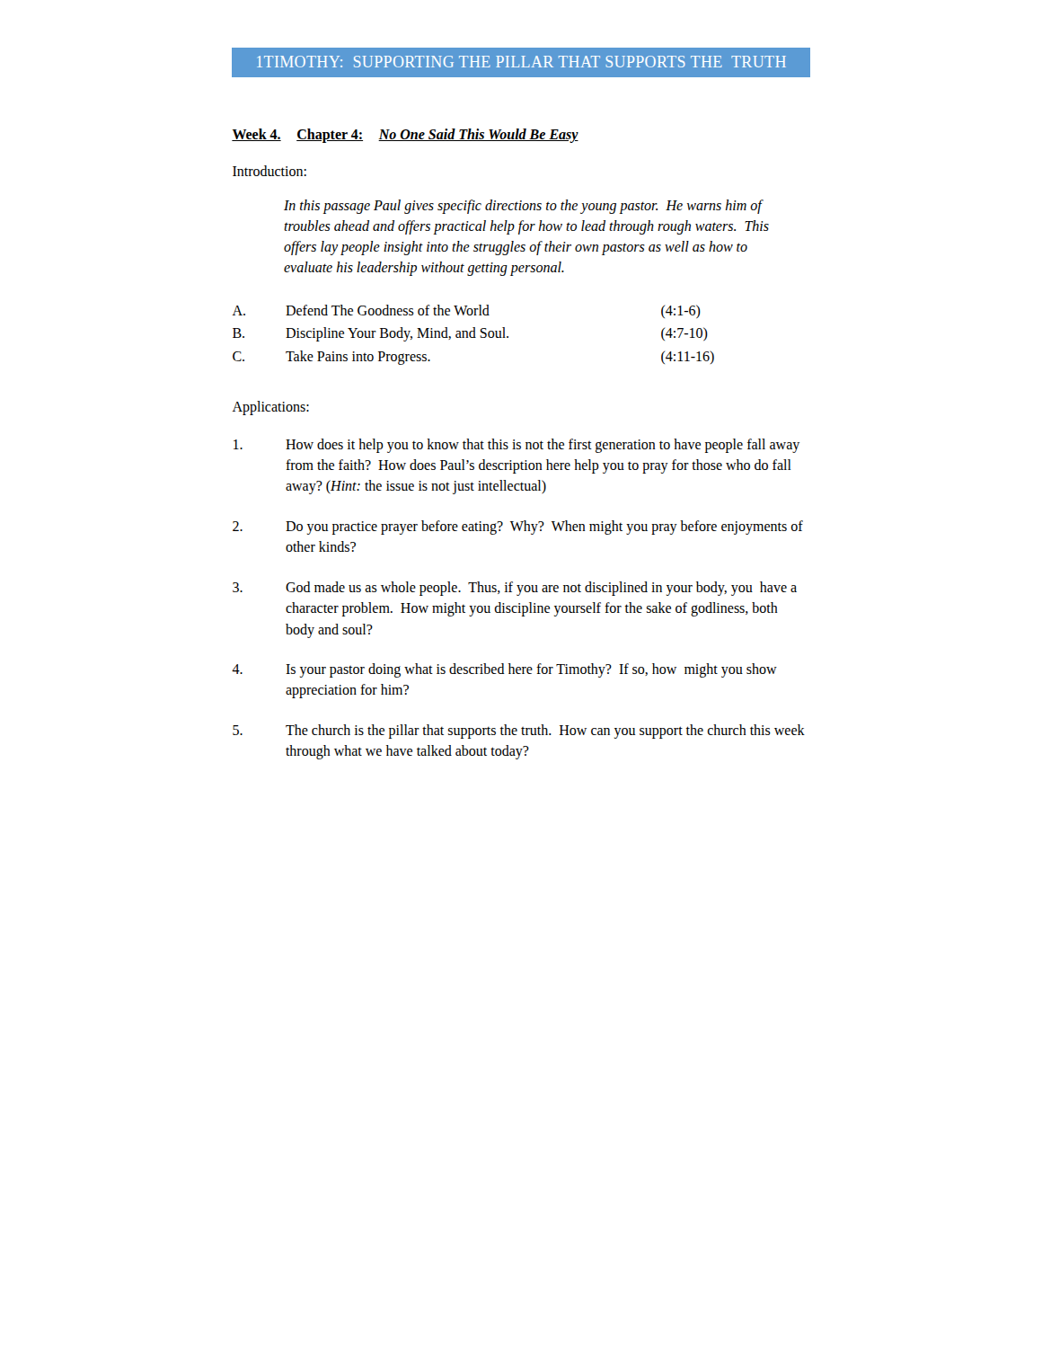1TIMOTHY: SUPPORTING THE PILLAR THAT SUPPORTS THE TRUTH
Week 4. Chapter 4: No One Said This Would Be Easy
Introduction:
In this passage Paul gives specific directions to the young pastor. He warns him of troubles ahead and offers practical help for how to lead through rough waters. This offers lay people insight into the struggles of their own pastors as well as how to evaluate his leadership without getting personal.
| A. | Defend The Goodness of the World | (4:1-6) |
| B. | Discipline Your Body, Mind, and Soul. | (4:7-10) |
| C. | Take Pains into Progress. | (4:11-16) |
Applications:
1. How does it help you to know that this is not the first generation to have people fall away from the faith? How does Paul’s description here help you to pray for those who do fall away? (Hint: the issue is not just intellectual)
2. Do you practice prayer before eating? Why? When might you pray before enjoyments of other kinds?
3. God made us as whole people. Thus, if you are not disciplined in your body, you have a character problem. How might you discipline yourself for the sake of godliness, both body and soul?
4. Is your pastor doing what is described here for Timothy? If so, how might you show appreciation for him?
5. The church is the pillar that supports the truth. How can you support the church this week through what we have talked about today?